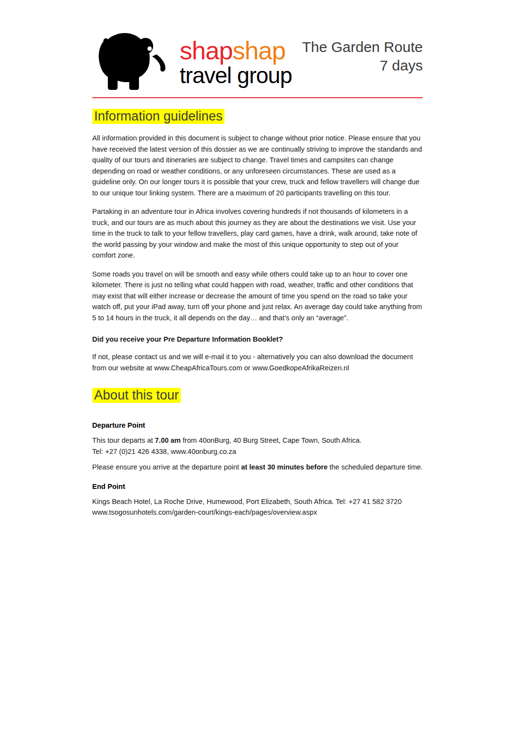shap shap
travel group
The Garden Route
7 days
Information guidelines
All information provided in this document is subject to change without prior notice. Please ensure that you have received the latest version of this dossier as we are continually striving to improve the standards and quality of our tours and itineraries are subject to change. Travel times and campsites can change depending on road or weather conditions, or any unforeseen circumstances. These are used as a guideline only. On our longer tours it is possible that your crew, truck and fellow travellers will change due to our unique tour linking system. There are a maximum of 20 participants travelling on this tour.
Partaking in an adventure tour in Africa involves covering hundreds if not thousands of kilometers in a truck, and our tours are as much about this journey as they are about the destinations we visit. Use your time in the truck to talk to your fellow travellers, play card games, have a drink, walk around, take note of the world passing by your window and make the most of this unique opportunity to step out of your comfort zone.
Some roads you travel on will be smooth and easy while others could take up to an hour to cover one kilometer. There is just no telling what could happen with road, weather, traffic and other conditions that may exist that will either increase or decrease the amount of time you spend on the road so take your watch off, put your iPad away, turn off your phone and just relax. An average day could take anything from 5 to 14 hours in the truck, it all depends on the day… and that’s only an “average”.
Did you receive your Pre Departure Information Booklet?
If not, please contact us and we will e-mail it to you - alternatively you can also download the document from our website at www.CheapAfricaTours.com or www.GoedkopeAfrikaReizen.nl
About this tour
Departure Point
This tour departs at 7.00 am from 40onBurg, 40 Burg Street, Cape Town, South Africa.
Tel: +27 (0)21 426 4338, www.40onburg.co.za
Please ensure you arrive at the departure point at least 30 minutes before the scheduled departure time.
End Point
Kings Beach Hotel, La Roche Drive, Humewood, Port Elizabeth, South Africa. Tel: +27 41 582 3720
www.tsogosunhotels.com/garden-court/kings-each/pages/overview.aspx